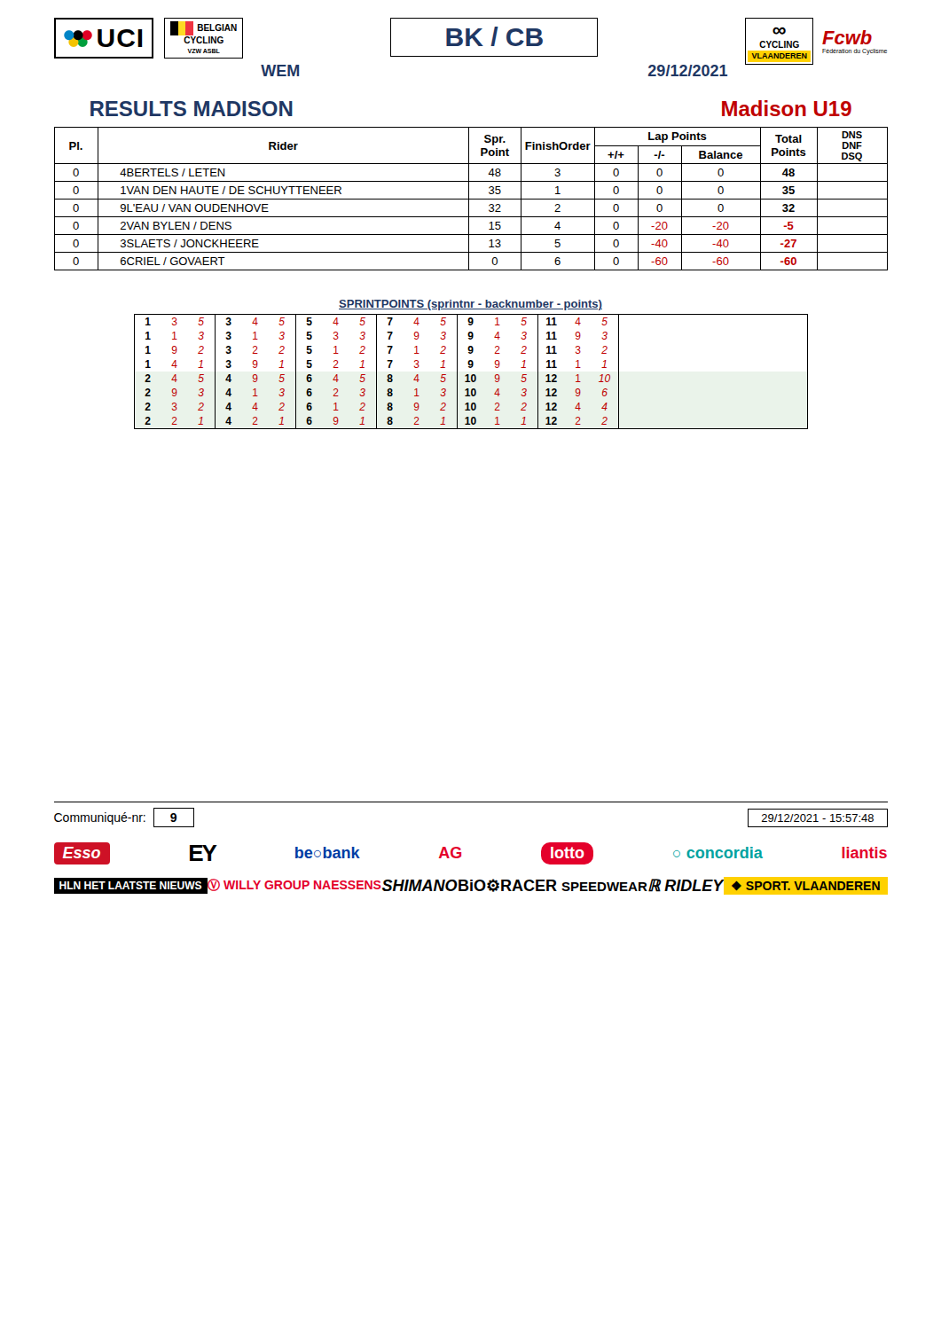UCI
BELGIAN
CYCLING
VZW ASBL
BK / CB
WEM 29/12/2021
∞ CYCLING VLAANDEREN
FcwbFédération du Cyclisme
RESULTS MADISON
Madison U19
| Pl. | Rider | Spr. Point | FinishOrder | Lap Points | Total Points | DNS DNF DSQ |
| --- | --- | --- | --- | --- | --- | --- |
| +/+ | -/- | Balance |
| 0 | 4 | BERTELS / LETEN | 48 | 3 | 0 | 0 | 0 | 48 | |
| 0 | 1 | VAN DEN HAUTE / DE SCHUYTTENEER | 35 | 1 | 0 | 0 | 0 | 35 | |
| 0 | 9 | L'EAU / VAN OUDENHOVE | 32 | 2 | 0 | 0 | 0 | 32 | |
| 0 | 2 | VAN BYLEN / DENS | 15 | 4 | 0 | -20 | -20 | -5 | |
| 0 | 3 | SLAETS / JONCKHEERE | 13 | 5 | 0 | -40 | -40 | -27 | |
| 0 | 6 | CRIEL / GOVAERT | 0 | 6 | 0 | -60 | -60 | -60 | |
SPRINTPOINTS (sprintnr - backnumber - points)
| 1 | 3 | 5 | 3 | 4 | 5 | 5 | 4 | 5 | 7 | 4 | 5 | 9 | 1 | 5 | 11 | 4 | 5 | |
| 1 | 1 | 3 | 3 | 1 | 3 | 5 | 3 | 3 | 7 | 9 | 3 | 9 | 4 | 3 | 11 | 9 | 3 | |
| 1 | 9 | 2 | 3 | 2 | 2 | 5 | 1 | 2 | 7 | 1 | 2 | 9 | 2 | 2 | 11 | 3 | 2 | |
| 1 | 4 | 1 | 3 | 9 | 1 | 5 | 2 | 1 | 7 | 3 | 1 | 9 | 9 | 1 | 11 | 1 | 1 | |
| 2 | 4 | 5 | 4 | 9 | 5 | 6 | 4 | 5 | 8 | 4 | 5 | 10 | 9 | 5 | 12 | 1 | 10 | |
| 2 | 9 | 3 | 4 | 1 | 3 | 6 | 2 | 3 | 8 | 1 | 3 | 10 | 4 | 3 | 12 | 9 | 6 | |
| 2 | 3 | 2 | 4 | 4 | 2 | 6 | 1 | 2 | 8 | 9 | 2 | 10 | 2 | 2 | 12 | 4 | 4 | |
| 2 | 2 | 1 | 4 | 2 | 1 | 6 | 9 | 1 | 8 | 2 | 1 | 10 | 1 | 1 | 12 | 2 | 2 | |
Communiqué-nr: 9
29/12/2021 - 15:57:48
Esso EY be○bank AG lotto ○ concordia liantis
HLN HET LAATSTE NIEUWS Ⓥ WILLY GROUP NAESSENS SHIMANO BiO⚙RACER SPEEDWEAR ℝ RIDLEY ❖ SPORT. VLAANDEREN